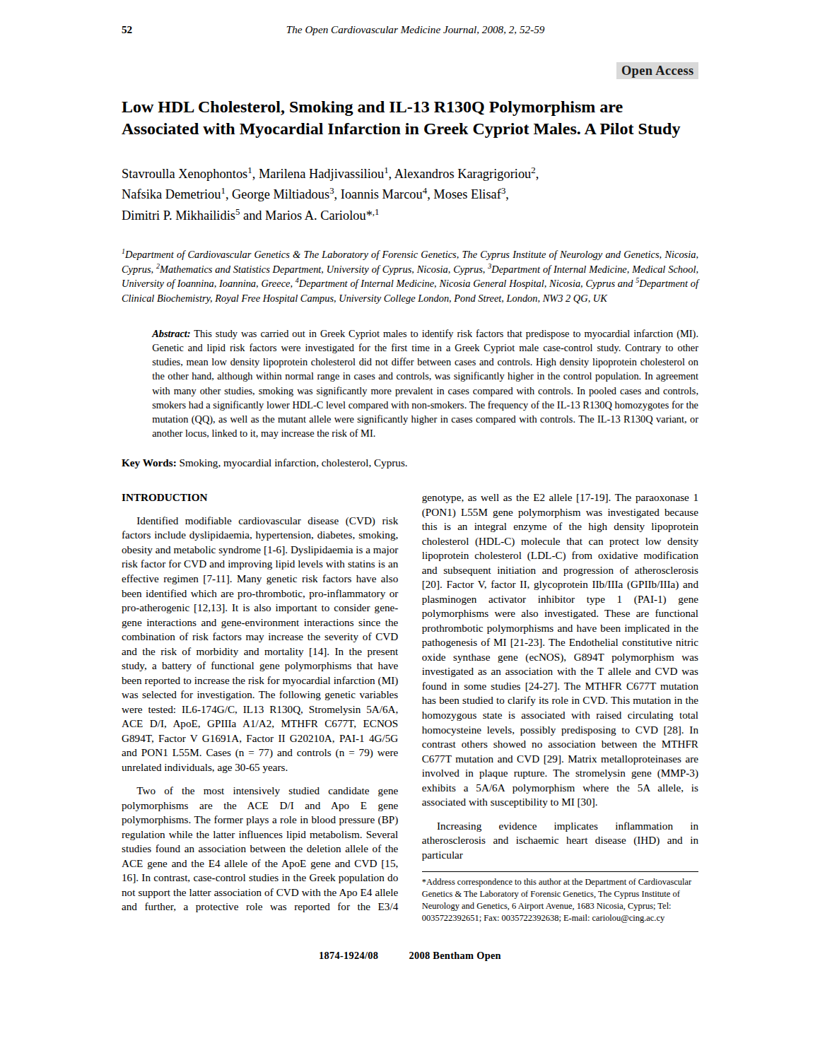52 The Open Cardiovascular Medicine Journal, 2008, 2, 52-59
Open Access
Low HDL Cholesterol, Smoking and IL-13 R130Q Polymorphism are Associated with Myocardial Infarction in Greek Cypriot Males. A Pilot Study
Stavroulla Xenophontos1, Marilena Hadjivassiliou1, Alexandros Karagrigoriou2,
Nafsika Demetriou1, George Miltiadous3, Ioannis Marcou4, Moses Elisaf3,
Dimitri P. Mikhailidis5 and Marios A. Cariolou*,1
1Department of Cardiovascular Genetics & The Laboratory of Forensic Genetics, The Cyprus Institute of Neurology and Genetics, Nicosia, Cyprus, 2Mathematics and Statistics Department, University of Cyprus, Nicosia, Cyprus, 3Department of Internal Medicine, Medical School, University of Ioannina, Ioannina, Greece, 4Department of Internal Medicine, Nicosia General Hospital, Nicosia, Cyprus and 5Department of Clinical Biochemistry, Royal Free Hospital Campus, University College London, Pond Street, London, NW3 2 QG, UK
Abstract: This study was carried out in Greek Cypriot males to identify risk factors that predispose to myocardial infarction (MI). Genetic and lipid risk factors were investigated for the first time in a Greek Cypriot male case-control study. Contrary to other studies, mean low density lipoprotein cholesterol did not differ between cases and controls. High density lipoprotein cholesterol on the other hand, although within normal range in cases and controls, was significantly higher in the control population. In agreement with many other studies, smoking was significantly more prevalent in cases compared with controls. In pooled cases and controls, smokers had a significantly lower HDL-C level compared with non-smokers. The frequency of the IL-13 R130Q homozygotes for the mutation (QQ), as well as the mutant allele were significantly higher in cases compared with controls. The IL-13 R130Q variant, or another locus, linked to it, may increase the risk of MI.
Key Words: Smoking, myocardial infarction, cholesterol, Cyprus.
Introduction
Identified modifiable cardiovascular disease (CVD) risk factors include dyslipidaemia, hypertension, diabetes, smoking, obesity and metabolic syndrome [1-6]. Dyslipidaemia is a major risk factor for CVD and improving lipid levels with statins is an effective regimen [7-11]. Many genetic risk factors have also been identified which are pro-thrombotic, pro-inflammatory or pro-atherogenic [12,13]. It is also important to consider gene-gene interactions and gene-environment interactions since the combination of risk factors may increase the severity of CVD and the risk of morbidity and mortality [14]. In the present study, a battery of functional gene polymorphisms that have been reported to increase the risk for myocardial infarction (MI) was selected for investigation. The following genetic variables were tested: IL6-174G/C, IL13 R130Q, Stromelysin 5A/6A, ACE D/I, ApoE, GPIIIa A1/A2, MTHFR C677T, ECNOS G894T, Factor V G1691A, Factor II G20210A, PAI-1 4G/5G and PON1 L55M. Cases (n = 77) and controls (n = 79) were unrelated individuals, age 30-65 years.
Two of the most intensively studied candidate gene polymorphisms are the ACE D/I and Apo E gene polymorphisms. The former plays a role in blood pressure (BP) regulation while the latter influences lipid metabolism. Several studies found an association between the deletion allele of the ACE gene and the E4 allele of the ApoE gene and CVD [15, 16]. In contrast, case-control studies in the Greek population do not support the latter association of CVD with the Apo E4 allele and further, a protective role was reported for the E3/4 genotype, as well as the E2 allele [17-19]. The paraoxonase 1 (PON1) L55M gene polymorphism was investigated because this is an integral enzyme of the high density lipoprotein cholesterol (HDL-C) molecule that can protect low density lipoprotein cholesterol (LDL-C) from oxidative modification and subsequent initiation and progression of atherosclerosis [20]. Factor V, factor II, glycoprotein IIb/IIIa (GPIIb/IIIa) and plasminogen activator inhibitor type 1 (PAI-1) gene polymorphisms were also investigated. These are functional prothrombotic polymorphisms and have been implicated in the pathogenesis of MI [21-23]. The Endothelial constitutive nitric oxide synthase gene (ecNOS), G894T polymorphism was investigated as an association with the T allele and CVD was found in some studies [24-27]. The MTHFR C677T mutation has been studied to clarify its role in CVD. This mutation in the homozygous state is associated with raised circulating total homocysteine levels, possibly predisposing to CVD [28]. In contrast others showed no association between the MTHFR C677T mutation and CVD [29]. Matrix metalloproteinases are involved in plaque rupture. The stromelysin gene (MMP-3) exhibits a 5A/6A polymorphism where the 5A allele, is associated with susceptibility to MI [30].
Increasing evidence implicates inflammation in atherosclerosis and ischaemic heart disease (IHD) and in particular
*Address correspondence to this author at the Department of Cardiovascular Genetics & The Laboratory of Forensic Genetics, The Cyprus Institute of Neurology and Genetics, 6 Airport Avenue, 1683 Nicosia, Cyprus; Tel: 0035722392651; Fax: 0035722392638; E-mail: cariolou@cing.ac.cy
1874-1924/082008 Bentham Open